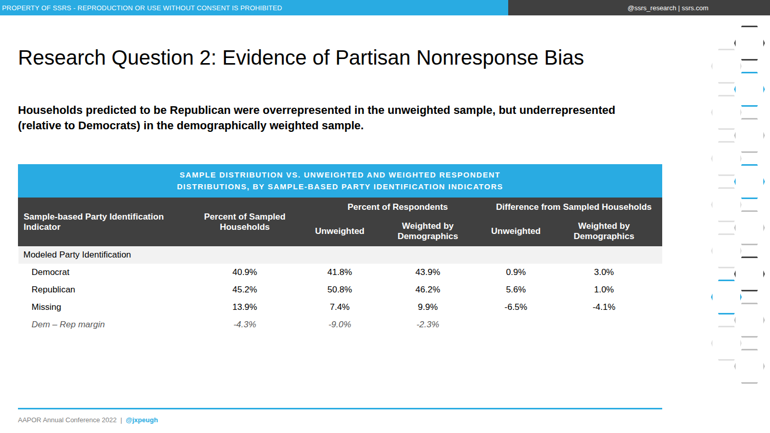PROPERTY OF SSRS - REPRODUCTION OR USE WITHOUT CONSENT IS PROHIBITED
@ssrs_research | ssrs.com
Research Question 2: Evidence of Partisan Nonresponse Bias
Households predicted to be Republican were overrepresented in the unweighted sample, but underrepresented (relative to Democrats) in the demographically weighted sample.
SAMPLE DISTRIBUTION VS. UNWEIGHTED AND WEIGHTED RESPONDENT DISTRIBUTIONS, BY SAMPLE-BASED PARTY IDENTIFICATION INDICATORS
| Sample-based Party Identification Indicator | Percent of Sampled Households | Percent of Respondents | Difference from Sampled Households |
| --- | --- | --- | --- |
| Unweighted | Weighted by Demographics | Unweighted | Weighted by Demographics |
| Modeled Party Identification | | | | | |
| Democrat | 40.9% | 41.8% | 43.9% | 0.9% | 3.0% |
| Republican | 45.2% | 50.8% | 46.2% | 5.6% | 1.0% |
| Missing | 13.9% | 7.4% | 9.9% | -6.5% | -4.1% |
| Dem – Rep margin | -4.3% | -9.0% | -2.3% | | |
AAPOR Annual Conference 2022 | @jxpeugh